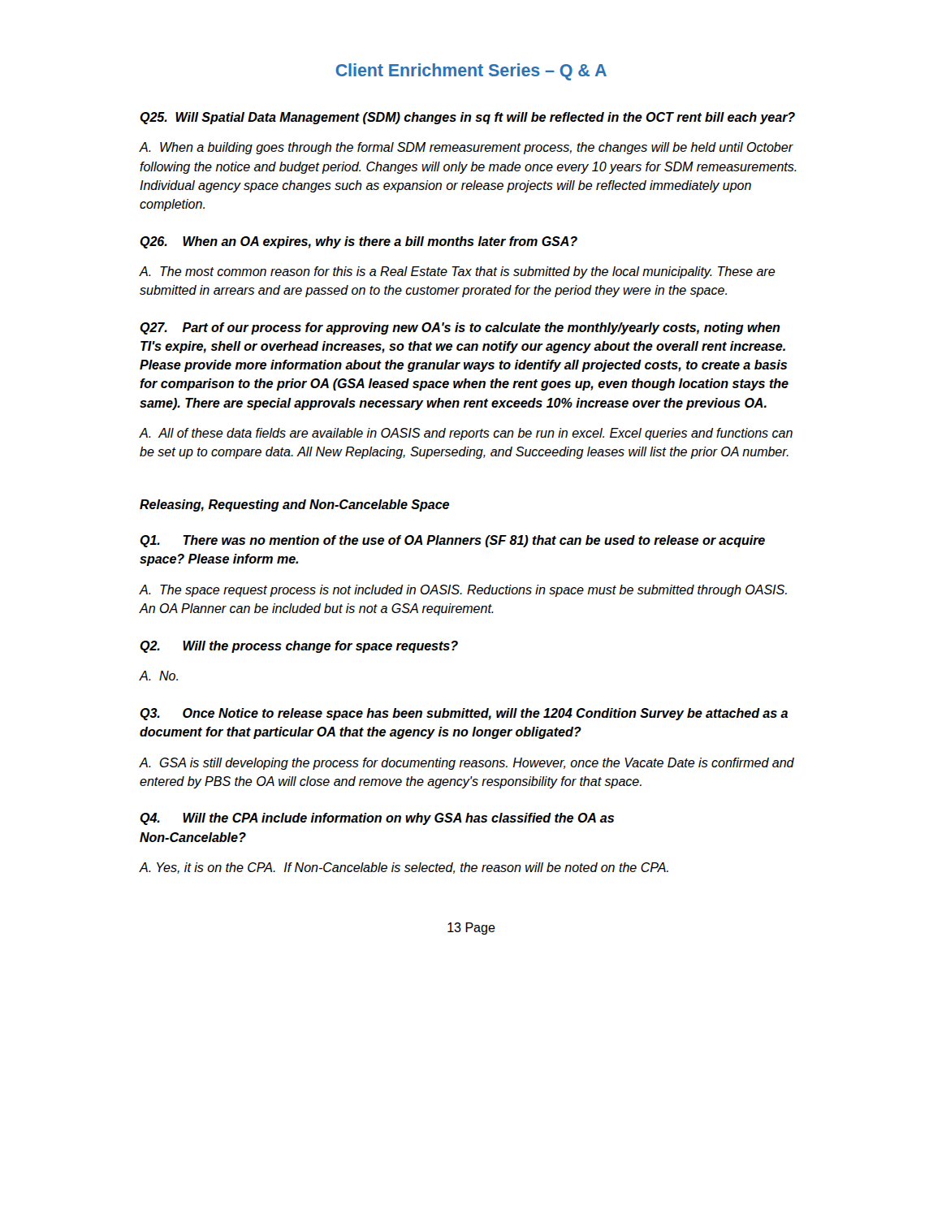Client Enrichment Series – Q & A
Q25. Will Spatial Data Management (SDM) changes in sq ft will be reflected in the OCT rent bill each year?
A. When a building goes through the formal SDM remeasurement process, the changes will be held until October following the notice and budget period. Changes will only be made once every 10 years for SDM remeasurements. Individual agency space changes such as expansion or release projects will be reflected immediately upon completion.
Q26. When an OA expires, why is there a bill months later from GSA?
A. The most common reason for this is a Real Estate Tax that is submitted by the local municipality. These are submitted in arrears and are passed on to the customer prorated for the period they were in the space.
Q27. Part of our process for approving new OA's is to calculate the monthly/yearly costs, noting when TI's expire, shell or overhead increases, so that we can notify our agency about the overall rent increase. Please provide more information about the granular ways to identify all projected costs, to create a basis for comparison to the prior OA (GSA leased space when the rent goes up, even though location stays the same). There are special approvals necessary when rent exceeds 10% increase over the previous OA.
A. All of these data fields are available in OASIS and reports can be run in excel. Excel queries and functions can be set up to compare data. All New Replacing, Superseding, and Succeeding leases will list the prior OA number.
Releasing, Requesting and Non-Cancelable Space
Q1. There was no mention of the use of OA Planners (SF 81) that can be used to release or acquire space? Please inform me.
A. The space request process is not included in OASIS. Reductions in space must be submitted through OASIS. An OA Planner can be included but is not a GSA requirement.
Q2. Will the process change for space requests?
A. No.
Q3. Once Notice to release space has been submitted, will the 1204 Condition Survey be attached as a document for that particular OA that the agency is no longer obligated?
A. GSA is still developing the process for documenting reasons. However, once the Vacate Date is confirmed and entered by PBS the OA will close and remove the agency's responsibility for that space.
Q4. Will the CPA include information on why GSA has classified the OA as
Non-Cancelable?
A. Yes, it is on the CPA. If Non-Cancelable is selected, the reason will be noted on the CPA.
13 Page